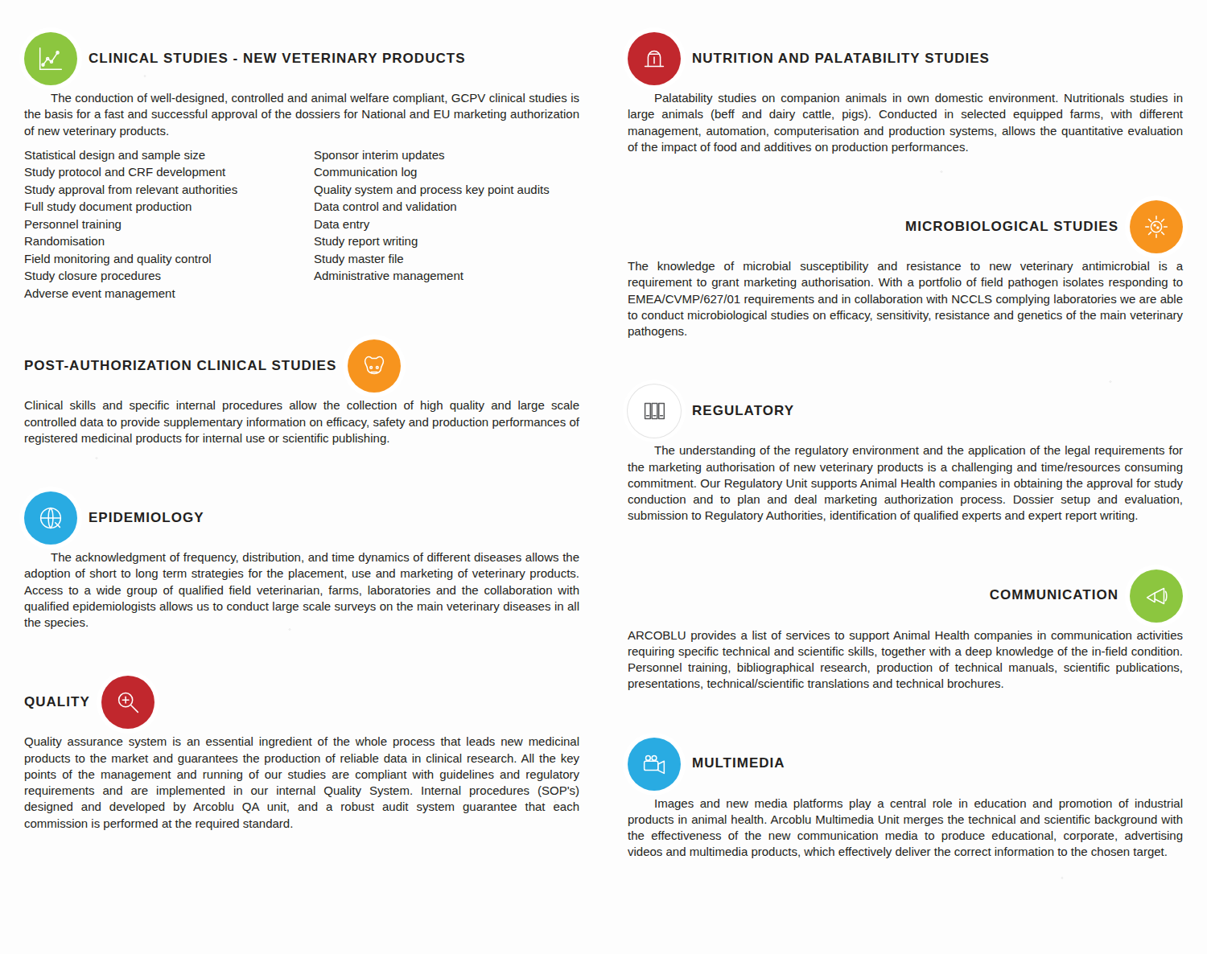Clinical studies - new veterinary products
The conduction of well-designed, controlled and animal welfare compliant, GCPV clinical studies is the basis for a fast and successful approval of the dossiers for National and EU marketing authorization of new veterinary products.
Statistical design and sample size
Study protocol and CRF development
Study approval from relevant authorities
Full study document production
Personnel training
Randomisation
Field monitoring and quality control
Study closure procedures
Adverse event management
Sponsor interim updates
Communication log
Quality system and process key point audits
Data control and validation
Data entry
Study report writing
Study master file
Administrative management
Post-authorization clinical studies
Clinical skills and specific internal procedures allow the collection of high quality and large scale controlled data to provide supplementary information on efficacy, safety and production performances of registered medicinal products for internal use or scientific publishing.
Epidemiology
The acknowledgment of frequency, distribution, and time dynamics of different diseases allows the adoption of short to long term strategies for the placement, use and marketing of veterinary products. Access to a wide group of qualified field veterinarian, farms, laboratories and the collaboration with qualified epidemiologists allows us to conduct large scale surveys on the main veterinary diseases in all the species.
Quality
Quality assurance system is an essential ingredient of the whole process that leads new medicinal products to the market and guarantees the production of reliable data in clinical research. All the key points of the management and running of our studies are compliant with guidelines and regulatory requirements and are implemented in our internal Quality System. Internal procedures (SOP's) designed and developed by Arcoblu QA unit, and a robust audit system guarantee that each commission is performed at the required standard.
Nutrition and palatability studies
Palatability studies on companion animals in own domestic environment. Nutritionals studies in large animals (beff and dairy cattle, pigs). Conducted in selected equipped farms, with different management, automation, computerisation and production systems, allows the quantitative evaluation of the impact of food and additives on production performances.
Microbiological studies
The knowledge of microbial susceptibility and resistance to new veterinary antimicrobial is a requirement to grant marketing authorisation. With a portfolio of field pathogen isolates responding to EMEA/CVMP/627/01 requirements and in collaboration with NCCLS complying laboratories we are able to conduct microbiological studies on efficacy, sensitivity, resistance and genetics of the main veterinary pathogens.
Regulatory
The understanding of the regulatory environment and the application of the legal requirements for the marketing authorisation of new veterinary products is a challenging and time/resources consuming commitment. Our Regulatory Unit supports Animal Health companies in obtaining the approval for study conduction and to plan and deal marketing authorization process. Dossier setup and evaluation, submission to Regulatory Authorities, identification of qualified experts and expert report writing.
Communication
ARCOBLU provides a list of services to support Animal Health companies in communication activities requiring specific technical and scientific skills, together with a deep knowledge of the in-field condition. Personnel training, bibliographical research, production of technical manuals, scientific publications, presentations, technical/scientific translations and technical brochures.
Multimedia
Images and new media platforms play a central role in education and promotion of industrial products in animal health. Arcoblu Multimedia Unit merges the technical and scientific background with the effectiveness of the new communication media to produce educational, corporate, advertising videos and multimedia products, which effectively deliver the correct information to the chosen target.